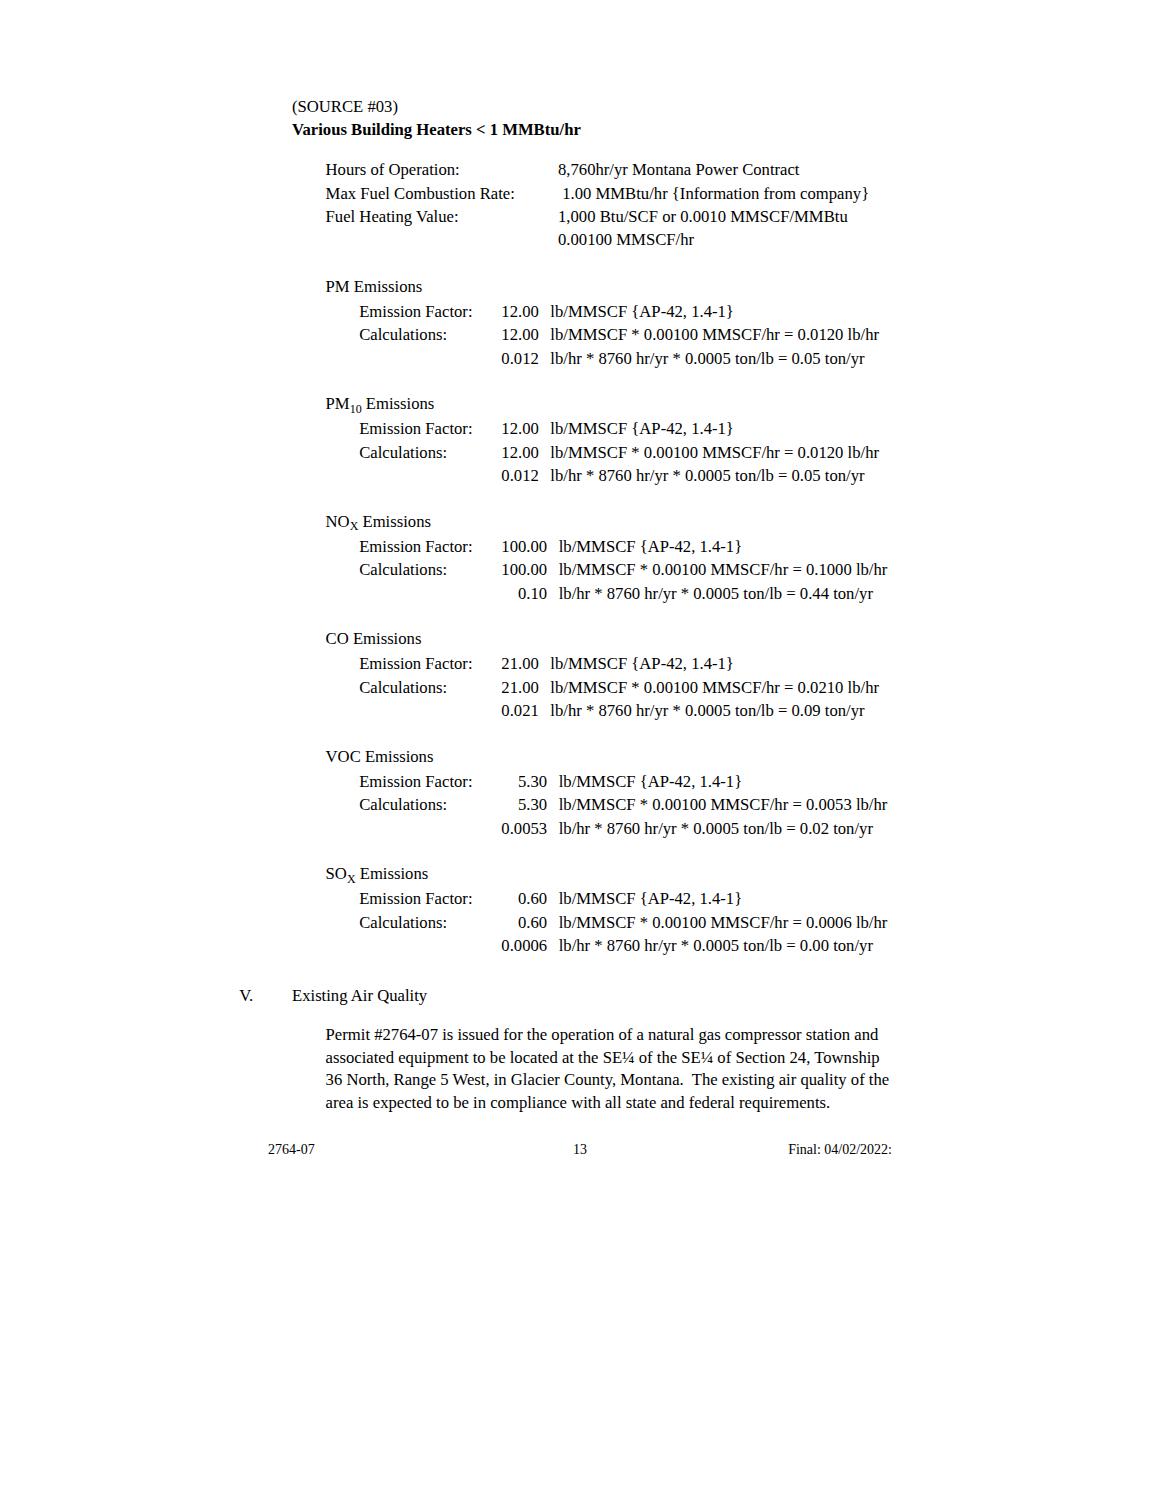(SOURCE #03)
Various Building Heaters < 1 MMBtu/hr
| Hours of Operation: | 8,760hr/yr Montana Power Contract |
| Max Fuel Combustion Rate: | 1.00 MMBtu/hr {Information from company} |
| Fuel Heating Value: | 1,000 Btu/SCF or 0.0010 MMSCF/MMBtu |
| | 0.00100 MMSCF/hr |
PM Emissions
| Emission Factor: | 12.00 | lb/MMSCF {AP-42, 1.4-1} |
| Calculations: | 12.00 | lb/MMSCF * 0.00100 MMSCF/hr = 0.0120 lb/hr |
| | 0.012 | lb/hr * 8760 hr/yr * 0.0005 ton/lb = 0.05 ton/yr |
PM10 Emissions
| Emission Factor: | 12.00 | lb/MMSCF {AP-42, 1.4-1} |
| Calculations: | 12.00 | lb/MMSCF * 0.00100 MMSCF/hr = 0.0120 lb/hr |
| | 0.012 | lb/hr * 8760 hr/yr * 0.0005 ton/lb = 0.05 ton/yr |
NOX Emissions
| Emission Factor: | 100.00 | lb/MMSCF {AP-42, 1.4-1} |
| Calculations: | 100.00 | lb/MMSCF * 0.00100 MMSCF/hr = 0.1000 lb/hr |
| | 0.10 | lb/hr * 8760 hr/yr * 0.0005 ton/lb = 0.44 ton/yr |
CO Emissions
| Emission Factor: | 21.00 | lb/MMSCF {AP-42, 1.4-1} |
| Calculations: | 21.00 | lb/MMSCF * 0.00100 MMSCF/hr = 0.0210 lb/hr |
| | 0.021 | lb/hr * 8760 hr/yr * 0.0005 ton/lb = 0.09 ton/yr |
VOC Emissions
| Emission Factor: | 5.30 | lb/MMSCF {AP-42, 1.4-1} |
| Calculations: | 5.30 | lb/MMSCF * 0.00100 MMSCF/hr = 0.0053 lb/hr |
| | 0.0053 | lb/hr * 8760 hr/yr * 0.0005 ton/lb = 0.02 ton/yr |
SOX Emissions
| Emission Factor: | 0.60 | lb/MMSCF {AP-42, 1.4-1} |
| Calculations: | 0.60 | lb/MMSCF * 0.00100 MMSCF/hr = 0.0006 lb/hr |
| | 0.0006 | lb/hr * 8760 hr/yr * 0.0005 ton/lb = 0.00 ton/yr |
V.
Existing Air Quality
Permit #2764-07 is issued for the operation of a natural gas compressor station and associated equipment to be located at the SE¼ of the SE¼ of Section 24, Township 36 North, Range 5 West, in Glacier County, Montana. The existing air quality of the area is expected to be in compliance with all state and federal requirements.
2764-07 13 Final: 04/02/2022: